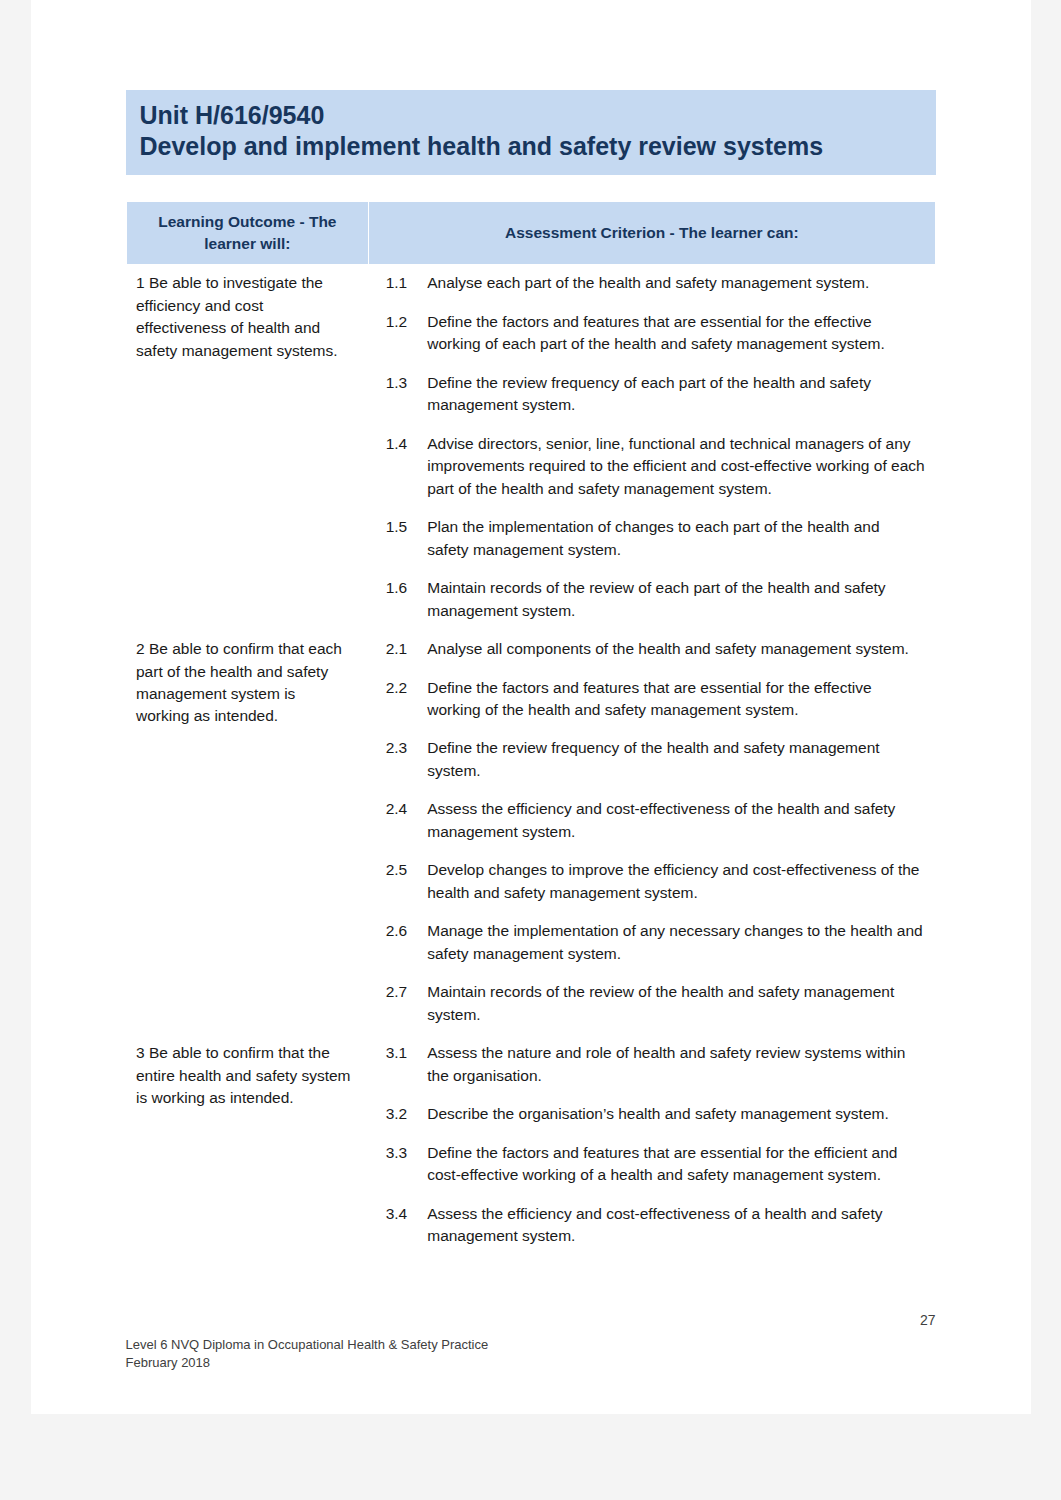Unit H/616/9540
Develop and implement health and safety review systems
| Learning Outcome - The learner will: | Assessment Criterion - The learner can: |
| --- | --- |
| 1 Be able to investigate the efficiency and cost effectiveness of health and safety management systems. | 1.1 | Analyse each part of the health and safety management system. |
| 1.2 | Define the factors and features that are essential for the effective working of each part of the health and safety management system. |
| 1.3 | Define the review frequency of each part of the health and safety management system. |
| 1.4 | Advise directors, senior, line, functional and technical managers of any improvements required to the efficient and cost-effective working of each part of the health and safety management system. |
| 1.5 | Plan the implementation of changes to each part of the health and safety management system. |
| 1.6 | Maintain records of the review of each part of the health and safety management system. |
| 2 Be able to confirm that each part of the health and safety management system is working as intended. | 2.1 | Analyse all components of the health and safety management system. |
| 2.2 | Define the factors and features that are essential for the effective working of the health and safety management system. |
| 2.3 | Define the review frequency of the health and safety management system. |
| 2.4 | Assess the efficiency and cost-effectiveness of the health and safety management system. |
| 2.5 | Develop changes to improve the efficiency and cost-effectiveness of the health and safety management system. |
| 2.6 | Manage the implementation of any necessary changes to the health and safety management system. |
| 2.7 | Maintain records of the review of the health and safety management system. |
| 3 Be able to confirm that the entire health and safety system is working as intended. | 3.1 | Assess the nature and role of health and safety review systems within the organisation. |
| 3.2 | Describe the organisation’s health and safety management system. |
| 3.3 | Define the factors and features that are essential for the efficient and cost-effective working of a health and safety management system. |
| 3.4 | Assess the efficiency and cost-effectiveness of a health and safety management system. |
27
Level 6 NVQ Diploma in Occupational Health & Safety Practice
February 2018